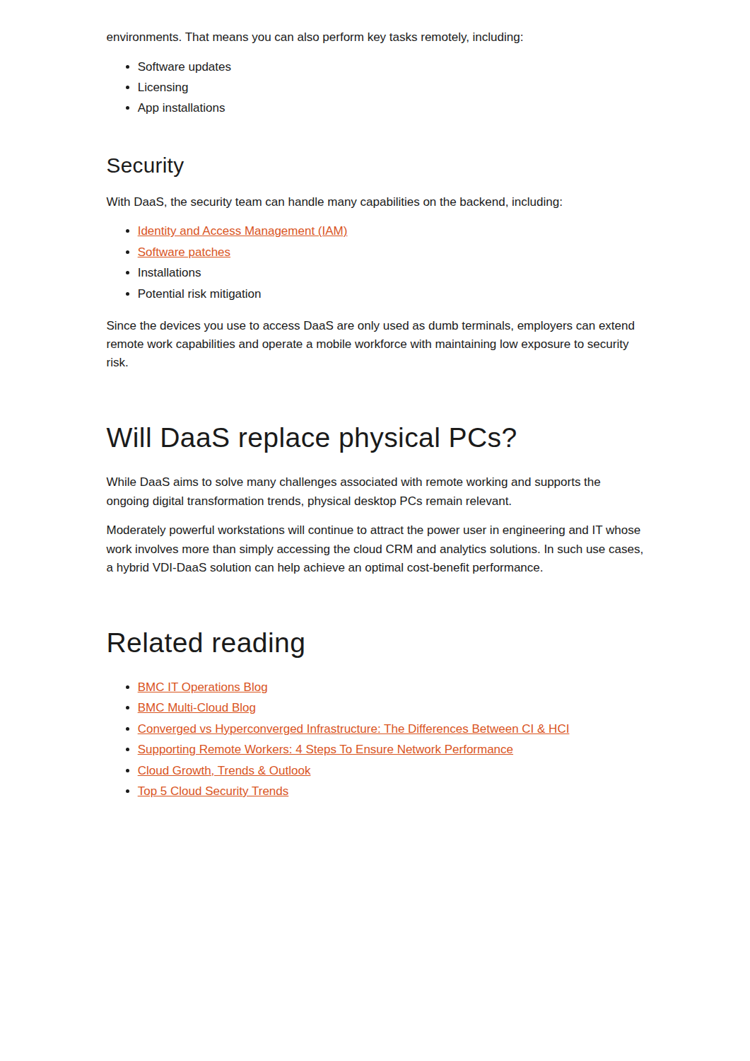environments. That means you can also perform key tasks remotely, including:
Software updates
Licensing
App installations
Security
With DaaS, the security team can handle many capabilities on the backend, including:
Identity and Access Management (IAM)
Software patches
Installations
Potential risk mitigation
Since the devices you use to access DaaS are only used as dumb terminals, employers can extend remote work capabilities and operate a mobile workforce with maintaining low exposure to security risk.
Will DaaS replace physical PCs?
While DaaS aims to solve many challenges associated with remote working and supports the ongoing digital transformation trends, physical desktop PCs remain relevant.
Moderately powerful workstations will continue to attract the power user in engineering and IT whose work involves more than simply accessing the cloud CRM and analytics solutions. In such use cases, a hybrid VDI-DaaS solution can help achieve an optimal cost-benefit performance.
Related reading
BMC IT Operations Blog
BMC Multi-Cloud Blog
Converged vs Hyperconverged Infrastructure: The Differences Between CI & HCI
Supporting Remote Workers: 4 Steps To Ensure Network Performance
Cloud Growth, Trends & Outlook
Top 5 Cloud Security Trends